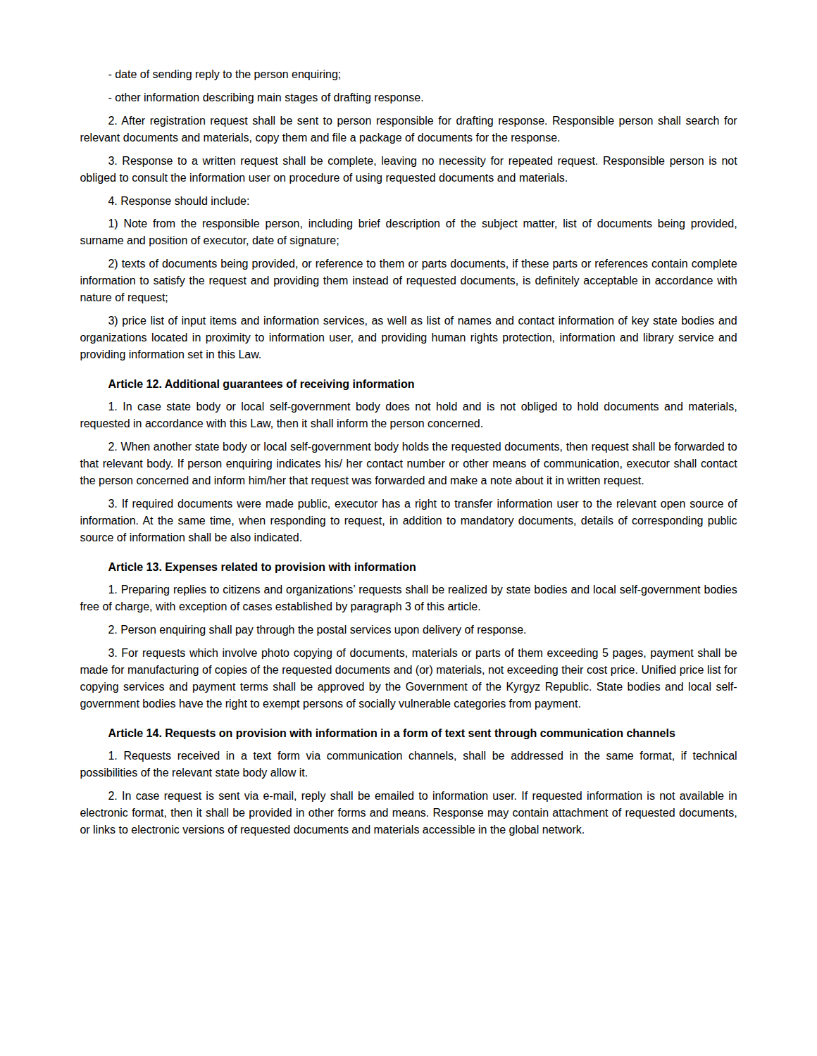- date of sending reply to the person enquiring;
- other information describing main stages of drafting response.
2. After registration request shall be sent to person responsible for drafting response. Responsible person shall search for relevant documents and materials, copy them and file a package of documents for the response.
3. Response to a written request shall be complete, leaving no necessity for repeated request. Responsible person is not obliged to consult the information user on procedure of using requested documents and materials.
4. Response should include:
1) Note from the responsible person, including brief description of the subject matter, list of documents being provided, surname and position of executor, date of signature;
2) texts of documents being provided, or reference to them or parts documents, if these parts or references contain complete information to satisfy the request and providing them instead of requested documents, is definitely acceptable in accordance with nature of request;
3) price list of input items and information services, as well as list of names and contact information of key state bodies and organizations located in proximity to information user, and providing human rights protection, information and library service and providing information set in this Law.
Article 12. Additional guarantees of receiving information
1. In case state body or local self-government body does not hold and is not obliged to hold documents and materials, requested in accordance with this Law, then it shall inform the person concerned.
2. When another state body or local self-government body holds the requested documents, then request shall be forwarded to that relevant body. If person enquiring indicates his/ her contact number or other means of communication, executor shall contact the person concerned and inform him/her that request was forwarded and make a note about it in written request.
3. If required documents were made public, executor has a right to transfer information user to the relevant open source of information. At the same time, when responding to request, in addition to mandatory documents, details of corresponding public source of information shall be also indicated.
Article 13. Expenses related to provision with information
1. Preparing replies to citizens and organizations’ requests shall be realized by state bodies and local self-government bodies free of charge, with exception of cases established by paragraph 3 of this article.
2. Person enquiring shall pay through the postal services upon delivery of response.
3. For requests which involve photo copying of documents, materials or parts of them exceeding 5 pages, payment shall be made for manufacturing of copies of the requested documents and (or) materials, not exceeding their cost price. Unified price list for copying services and payment terms shall be approved by the Government of the Kyrgyz Republic. State bodies and local self-government bodies have the right to exempt persons of socially vulnerable categories from payment.
Article 14. Requests on provision with information in a form of text sent through communication channels
1. Requests received in a text form via communication channels, shall be addressed in the same format, if technical possibilities of the relevant state body allow it.
2. In case request is sent via e-mail, reply shall be emailed to information user. If requested information is not available in electronic format, then it shall be provided in other forms and means. Response may contain attachment of requested documents, or links to electronic versions of requested documents and materials accessible in the global network.